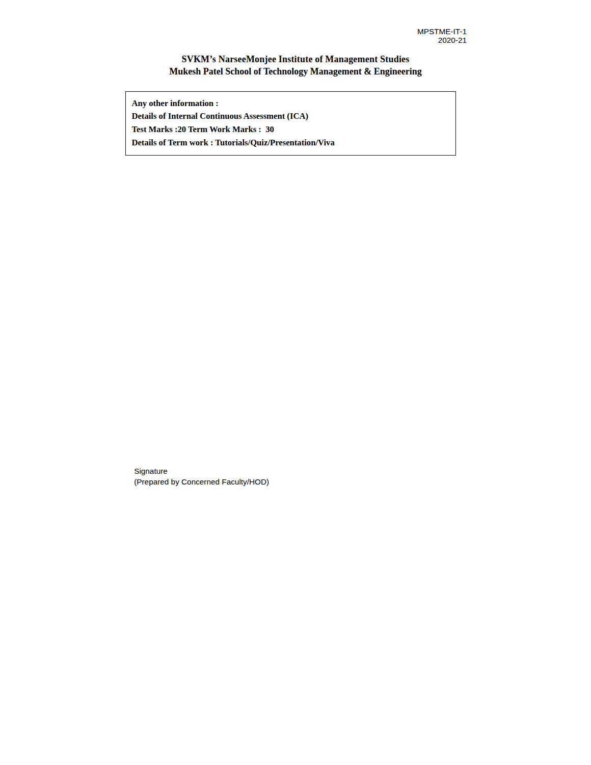MPSTME-IT-1 2020-21
SVKM’s NarseeMonjee Institute of Management Studies
Mukesh Patel School of Technology Management & Engineering
Any other information :
Details of Internal Continuous Assessment (ICA)
Test Marks :20 Term Work Marks : 30
Details of Term work : Tutorials/Quiz/Presentation/Viva
Signature
(Prepared by Concerned Faculty/HOD)